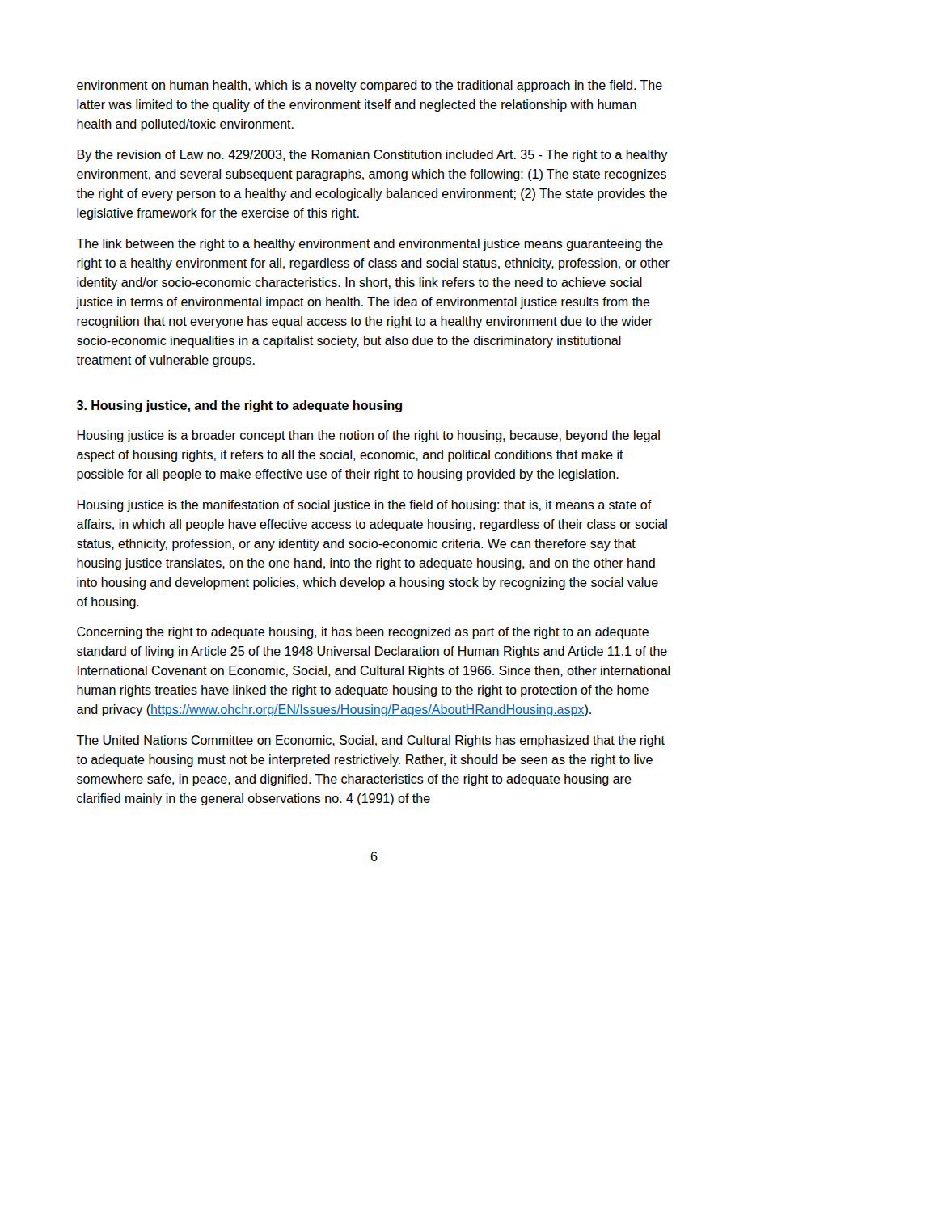environment on human health, which is a novelty compared to the traditional approach in the field. The latter was limited to the quality of the environment itself and neglected the relationship with human health and polluted/toxic environment.
By the revision of Law no. 429/2003, the Romanian Constitution included Art. 35 - The right to a healthy environment, and several subsequent paragraphs, among which the following: (1) The state recognizes the right of every person to a healthy and ecologically balanced environment; (2) The state provides the legislative framework for the exercise of this right.
The link between the right to a healthy environment and environmental justice means guaranteeing the right to a healthy environment for all, regardless of class and social status, ethnicity, profession, or other identity and/or socio-economic characteristics. In short, this link refers to the need to achieve social justice in terms of environmental impact on health. The idea of environmental justice results from the recognition that not everyone has equal access to the right to a healthy environment due to the wider socio-economic inequalities in a capitalist society, but also due to the discriminatory institutional treatment of vulnerable groups.
3. Housing justice, and the right to adequate housing
Housing justice is a broader concept than the notion of the right to housing, because, beyond the legal aspect of housing rights, it refers to all the social, economic, and political conditions that make it possible for all people to make effective use of their right to housing provided by the legislation.
Housing justice is the manifestation of social justice in the field of housing: that is, it means a state of affairs, in which all people have effective access to adequate housing, regardless of their class or social status, ethnicity, profession, or any identity and socio-economic criteria. We can therefore say that housing justice translates, on the one hand, into the right to adequate housing, and on the other hand into housing and development policies, which develop a housing stock by recognizing the social value of housing.
Concerning the right to adequate housing, it has been recognized as part of the right to an adequate standard of living in Article 25 of the 1948 Universal Declaration of Human Rights and Article 11.1 of the International Covenant on Economic, Social, and Cultural Rights of 1966. Since then, other international human rights treaties have linked the right to adequate housing to the right to protection of the home and privacy (https://www.ohchr.org/EN/Issues/Housing/Pages/AboutHRandHousing.aspx).
The United Nations Committee on Economic, Social, and Cultural Rights has emphasized that the right to adequate housing must not be interpreted restrictively. Rather, it should be seen as the right to live somewhere safe, in peace, and dignified. The characteristics of the right to adequate housing are clarified mainly in the general observations no. 4 (1991) of the
6